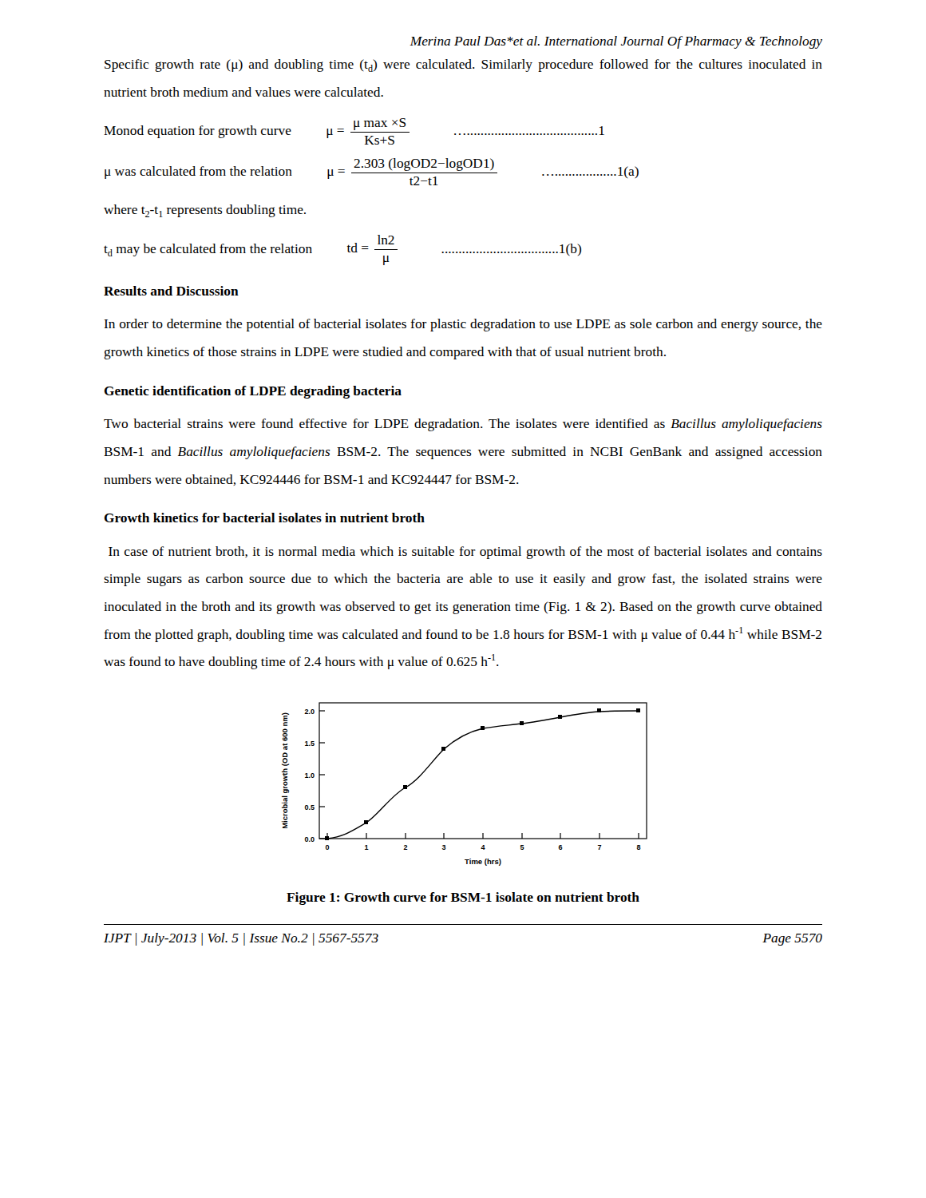Merina Paul Das*et al. International Journal Of Pharmacy & Technology
Specific growth rate (μ) and doubling time (td) were calculated. Similarly procedure followed for the cultures inoculated in nutrient broth medium and values were calculated.
Monod equation for growth curve μ = μ max ×S Ks+S …......................................1
μ was calculated from the relation μ = 2.303 (logOD2−logOD1) t2−t1 …..................1(a)
where t2-t1 represents doubling time.
td may be calculated from the relation td = ln2 μ ..................................1(b)
Results and Discussion
In order to determine the potential of bacterial isolates for plastic degradation to use LDPE as sole carbon and energy source, the growth kinetics of those strains in LDPE were studied and compared with that of usual nutrient broth.
Genetic identification of LDPE degrading bacteria
Two bacterial strains were found effective for LDPE degradation. The isolates were identified as Bacillus amyloliquefaciens BSM-1 and Bacillus amyloliquefaciens BSM-2. The sequences were submitted in NCBI GenBank and assigned accession numbers were obtained, KC924446 for BSM-1 and KC924447 for BSM-2.
Growth kinetics for bacterial isolates in nutrient broth
In case of nutrient broth, it is normal media which is suitable for optimal growth of the most of bacterial isolates and contains simple sugars as carbon source due to which the bacteria are able to use it easily and grow fast, the isolated strains were inoculated in the broth and its growth was observed to get its generation time (Fig. 1 & 2). Based on the growth curve obtained from the plotted graph, doubling time was calculated and found to be 1.8 hours for BSM-1 with μ value of 0.44 h-1 while BSM-2 was found to have doubling time of 2.4 hours with μ value of 0.625 h-1.
0.0 0.5 1.0 1.5 2.0 0 1 2 3 4 5 6 7 8 Time (hrs) Microbial growth (OD at 600 nm)
Figure 1: Growth curve for BSM-1 isolate on nutrient broth
IJPT | July-2013 | Vol. 5 | Issue No.2 | 5567-5573 Page 5570